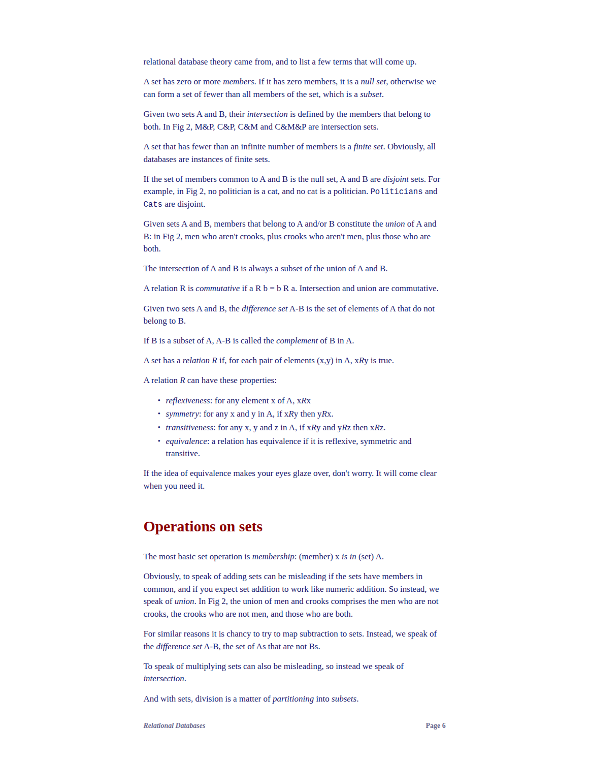relational database theory came from, and to list a few terms that will come up.
A set has zero or more members. If it has zero members, it is a null set, otherwise we can form a set of fewer than all members of the set, which is a subset.
Given two sets A and B, their intersection is defined by the members that belong to both. In Fig 2, M&P, C&P, C&M and C&M&P are intersection sets.
A set that has fewer than an infinite number of members is a finite set. Obviously, all databases are instances of finite sets.
If the set of members common to A and B is the null set, A and B are disjoint sets. For example, in Fig 2, no politician is a cat, and no cat is a politician. Politicians and Cats are disjoint.
Given sets A and B, members that belong to A and/or B constitute the union of A and B: in Fig 2, men who aren't crooks, plus crooks who aren't men, plus those who are both.
The intersection of A and B is always a subset of the union of A and B.
A relation R is commutative if a R b = b R a. Intersection and union are commutative.
Given two sets A and B, the difference set A-B is the set of elements of A that do not belong to B.
If B is a subset of A, A-B is called the complement of B in A.
A set has a relation R if, for each pair of elements (x,y) in A, xRy is true.
A relation R can have these properties:
reflexiveness: for any element x of A, xRx
symmetry: for any x and y in A, if xRy then yRx.
transitiveness: for any x, y and z in A, if xRy and yRz then xRz.
equivalence: a relation has equivalence if it is reflexive, symmetric and transitive.
If the idea of equivalence makes your eyes glaze over, don't worry. It will come clear when you need it.
Operations on sets
The most basic set operation is membership: (member) x is in (set) A.
Obviously, to speak of adding sets can be misleading if the sets have members in common, and if you expect set addition to work like numeric addition. So instead, we speak of union. In Fig 2, the union of men and crooks comprises the men who are not crooks, the crooks who are not men, and those who are both.
For similar reasons it is chancy to try to map subtraction to sets. Instead, we speak of the difference set A-B, the set of As that are not Bs.
To speak of multiplying sets can also be misleading, so instead we speak of intersection.
And with sets, division is a matter of partitioning into subsets.
Relational Databases Page 6